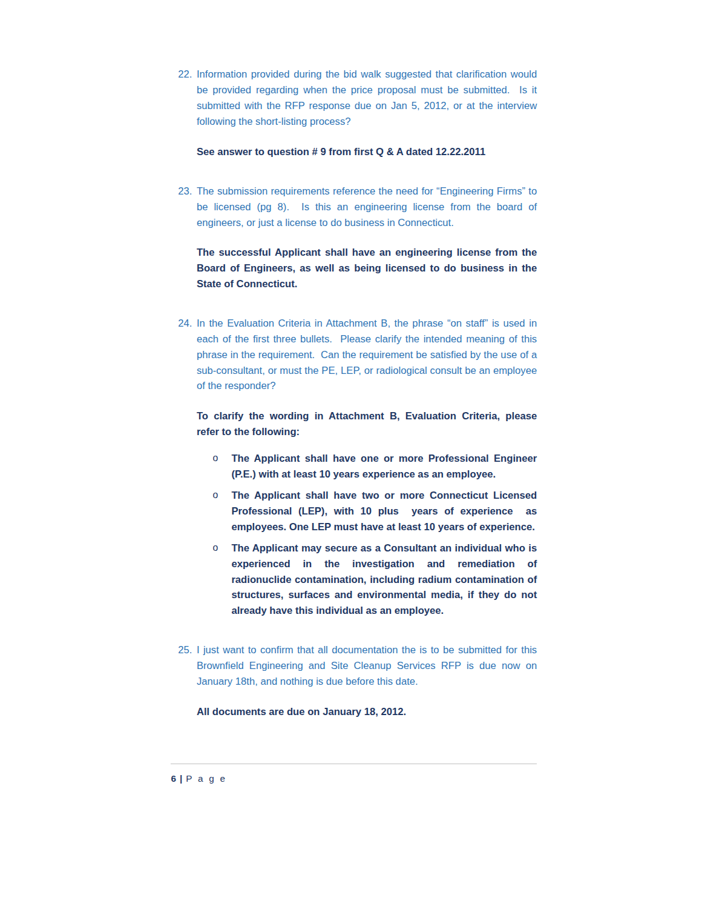Information provided during the bid walk suggested that clarification would be provided regarding when the price proposal must be submitted. Is it submitted with the RFP response due on Jan 5, 2012, or at the interview following the short-listing process?
See answer to question # 9 from first Q & A dated 12.22.2011
The submission requirements reference the need for “Engineering Firms” to be licensed (pg 8). Is this an engineering license from the board of engineers, or just a license to do business in Connecticut.
The successful Applicant shall have an engineering license from the Board of Engineers, as well as being licensed to do business in the State of Connecticut.
In the Evaluation Criteria in Attachment B, the phrase “on staff” is used in each of the first three bullets. Please clarify the intended meaning of this phrase in the requirement. Can the requirement be satisfied by the use of a sub-consultant, or must the PE, LEP, or radiological consult be an employee of the responder?
To clarify the wording in Attachment B, Evaluation Criteria, please refer to the following:
The Applicant shall have one or more Professional Engineer (P.E.) with at least 10 years experience as an employee.
The Applicant shall have two or more Connecticut Licensed Professional (LEP), with 10 plus years of experience as employees. One LEP must have at least 10 years of experience.
The Applicant may secure as a Consultant an individual who is experienced in the investigation and remediation of radionuclide contamination, including radium contamination of structures, surfaces and environmental media, if they do not already have this individual as an employee.
I just want to confirm that all documentation the is to be submitted for this Brownfield Engineering and Site Cleanup Services RFP is due now on January 18th, and nothing is due before this date.
All documents are due on January 18, 2012.
6|P a g e